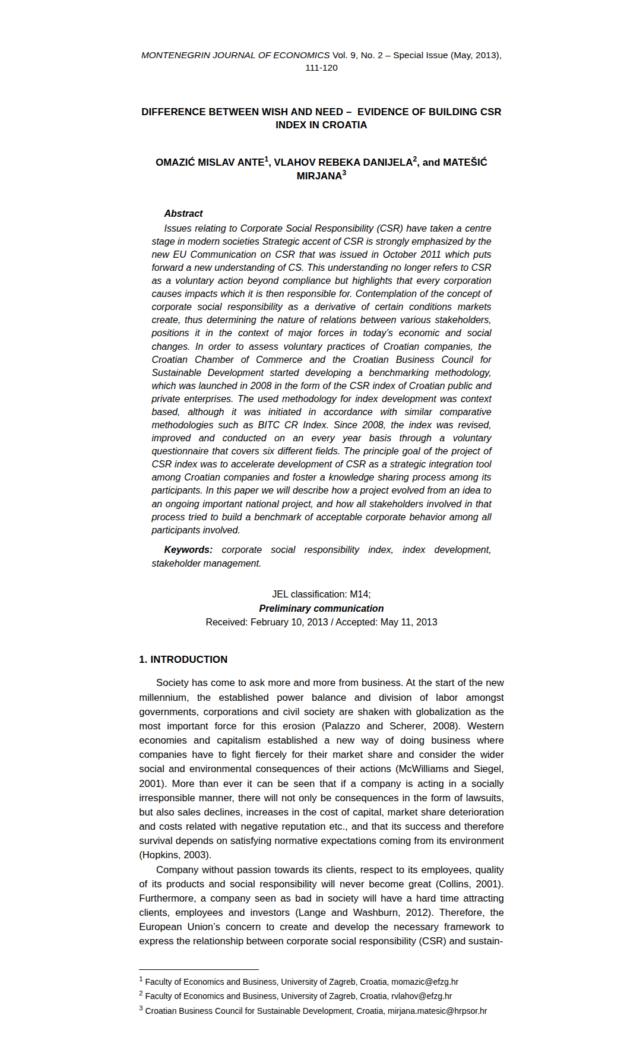MONTENEGRIN JOURNAL OF ECONOMICS Vol. 9, No. 2 – Special Issue (May, 2013), 111-120
DIFFERENCE BETWEEN WISH AND NEED – EVIDENCE OF BUILDING CSR INDEX IN CROATIA
OMAZIĆ MISLAV ANTE1, VLAHOV REBEKA DANIJELA2, and MATEŠIĆ MIRJANA3
Abstract
Issues relating to Corporate Social Responsibility (CSR) have taken a centre stage in modern societies Strategic accent of CSR is strongly emphasized by the new EU Communication on CSR that was issued in October 2011 which puts forward a new understanding of CS. This understanding no longer refers to CSR as a voluntary action beyond compliance but highlights that every corporation causes impacts which it is then responsible for. Contemplation of the concept of corporate social responsibility as a derivative of certain conditions markets create, thus determining the nature of relations between various stakeholders, positions it in the context of major forces in today’s economic and social changes. In order to assess voluntary practices of Croatian companies, the Croatian Chamber of Commerce and the Croatian Business Council for Sustainable Development started developing a benchmarking methodology, which was launched in 2008 in the form of the CSR index of Croatian public and private enterprises. The used methodology for index development was context based, although it was initiated in accordance with similar comparative methodologies such as BITC CR Index. Since 2008, the index was revised, improved and conducted on an every year basis through a voluntary questionnaire that covers six different fields. The principle goal of the project of CSR index was to accelerate development of CSR as a strategic integration tool among Croatian companies and foster a knowledge sharing process among its participants. In this paper we will describe how a project evolved from an idea to an ongoing important national project, and how all stakeholders involved in that process tried to build a benchmark of acceptable corporate behavior among all participants involved.
Keywords: corporate social responsibility index, index development, stakeholder management.
JEL classification: M14;
Preliminary communication
Received: February 10, 2013 / Accepted: May 11, 2013
1. INTRODUCTION
Society has come to ask more and more from business. At the start of the new millennium, the established power balance and division of labor amongst governments, corporations and civil society are shaken with globalization as the most important force for this erosion (Palazzo and Scherer, 2008). Western economies and capitalism established a new way of doing business where companies have to fight fiercely for their market share and consider the wider social and environmental consequences of their actions (McWilliams and Siegel, 2001). More than ever it can be seen that if a company is acting in a socially irresponsible manner, there will not only be consequences in the form of lawsuits, but also sales declines, increases in the cost of capital, market share deterioration and costs related with negative reputation etc., and that its success and therefore survival depends on satisfying normative expectations coming from its environment (Hopkins, 2003).
Company without passion towards its clients, respect to its employees, quality of its products and social responsibility will never become great (Collins, 2001). Furthermore, a company seen as bad in society will have a hard time attracting clients, employees and investors (Lange and Washburn, 2012). Therefore, the European Union’s concern to create and develop the necessary framework to express the relationship between corporate social responsibility (CSR) and sustain-
1 Faculty of Economics and Business, University of Zagreb, Croatia, momazic@efzg.hr
2 Faculty of Economics and Business, University of Zagreb, Croatia, rvlahov@efzg.hr
3 Croatian Business Council for Sustainable Development, Croatia, mirjana.matesic@hrpsor.hr